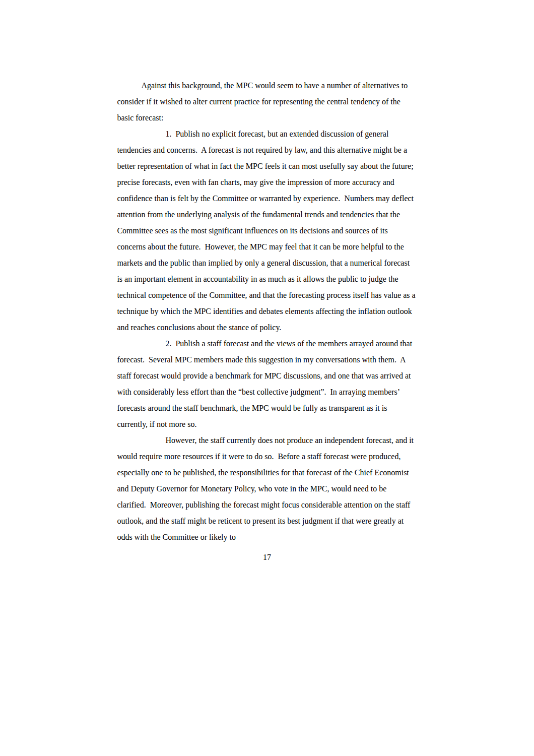Against this background, the MPC would seem to have a number of alternatives to consider if it wished to alter current practice for representing the central tendency of the basic forecast:
1. Publish no explicit forecast, but an extended discussion of general tendencies and concerns. A forecast is not required by law, and this alternative might be a better representation of what in fact the MPC feels it can most usefully say about the future; precise forecasts, even with fan charts, may give the impression of more accuracy and confidence than is felt by the Committee or warranted by experience. Numbers may deflect attention from the underlying analysis of the fundamental trends and tendencies that the Committee sees as the most significant influences on its decisions and sources of its concerns about the future. However, the MPC may feel that it can be more helpful to the markets and the public than implied by only a general discussion, that a numerical forecast is an important element in accountability in as much as it allows the public to judge the technical competence of the Committee, and that the forecasting process itself has value as a technique by which the MPC identifies and debates elements affecting the inflation outlook and reaches conclusions about the stance of policy.
2. Publish a staff forecast and the views of the members arrayed around that forecast. Several MPC members made this suggestion in my conversations with them. A staff forecast would provide a benchmark for MPC discussions, and one that was arrived at with considerably less effort than the “best collective judgment”. In arraying members’ forecasts around the staff benchmark, the MPC would be fully as transparent as it is currently, if not more so.
However, the staff currently does not produce an independent forecast, and it would require more resources if it were to do so. Before a staff forecast were produced, especially one to be published, the responsibilities for that forecast of the Chief Economist and Deputy Governor for Monetary Policy, who vote in the MPC, would need to be clarified. Moreover, publishing the forecast might focus considerable attention on the staff outlook, and the staff might be reticent to present its best judgment if that were greatly at odds with the Committee or likely to
17